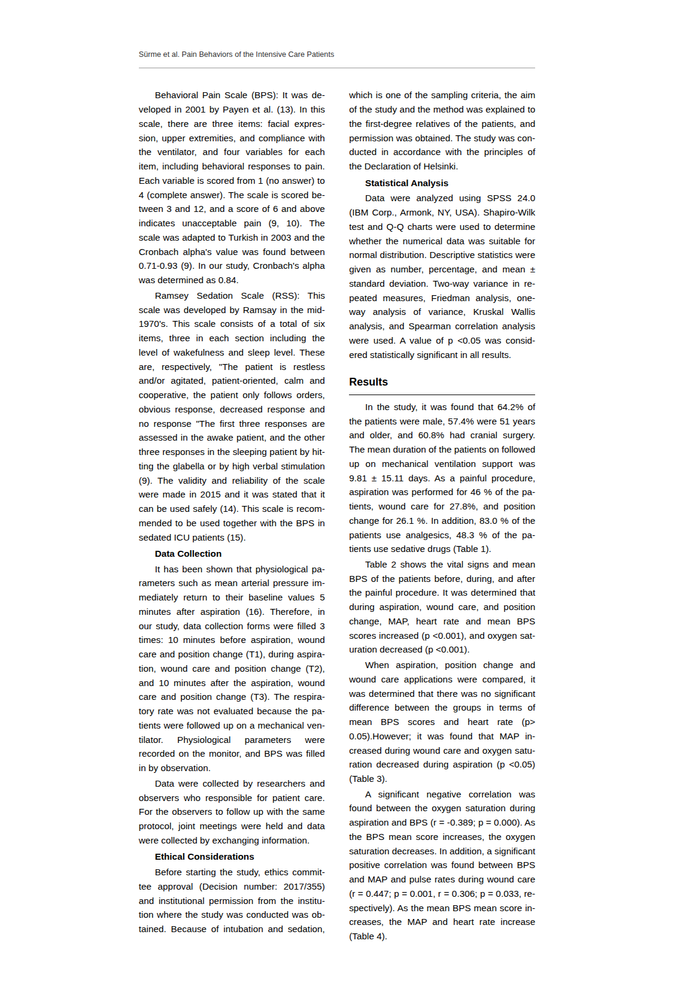Sürme et al. Pain Behaviors of the Intensive Care Patients
Behavioral Pain Scale (BPS): It was developed in 2001 by Payen et al. (13). In this scale, there are three items: facial expression, upper extremities, and compliance with the ventilator, and four variables for each item, including behavioral responses to pain. Each variable is scored from 1 (no answer) to 4 (complete answer). The scale is scored between 3 and 12, and a score of 6 and above indicates unacceptable pain (9, 10). The scale was adapted to Turkish in 2003 and the Cronbach alpha's value was found between 0.71-0.93 (9). In our study, Cronbach's alpha was determined as 0.84.
Ramsey Sedation Scale (RSS): This scale was developed by Ramsay in the mid-1970's. This scale consists of a total of six items, three in each section including the level of wakefulness and sleep level. These are, respectively, "The patient is restless and/or agitated, patient-oriented, calm and cooperative, the patient only follows orders, obvious response, decreased response and no response "The first three responses are assessed in the awake patient, and the other three responses in the sleeping patient by hitting the glabella or by high verbal stimulation (9). The validity and reliability of the scale were made in 2015 and it was stated that it can be used safely (14). This scale is recommended to be used together with the BPS in sedated ICU patients (15).
Data Collection
It has been shown that physiological parameters such as mean arterial pressure immediately return to their baseline values 5 minutes after aspiration (16). Therefore, in our study, data collection forms were filled 3 times: 10 minutes before aspiration, wound care and position change (T1), during aspiration, wound care and position change (T2), and 10 minutes after the aspiration, wound care and position change (T3). The respiratory rate was not evaluated because the patients were followed up on a mechanical ventilator. Physiological parameters were recorded on the monitor, and BPS was filled in by observation.
Data were collected by researchers and observers who responsible for patient care. For the observers to follow up with the same protocol, joint meetings were held and data were collected by exchanging information.
Ethical Considerations
Before starting the study, ethics committee approval (Decision number: 2017/355) and institutional permission from the institution where the study was conducted was obtained. Because of intubation and sedation, which is one of the sampling criteria, the aim of the study and the method was explained to the first-degree relatives of the patients, and permission was obtained. The study was conducted in accordance with the principles of the Declaration of Helsinki.
Statistical Analysis
Data were analyzed using SPSS 24.0 (IBM Corp., Armonk, NY, USA). Shapiro-Wilk test and Q-Q charts were used to determine whether the numerical data was suitable for normal distribution. Descriptive statistics were given as number, percentage, and mean ± standard deviation. Two-way variance in repeated measures, Friedman analysis, one-way analysis of variance, Kruskal Wallis analysis, and Spearman correlation analysis were used. A value of p <0.05 was considered statistically significant in all results.
Results
In the study, it was found that 64.2% of the patients were male, 57.4% were 51 years and older, and 60.8% had cranial surgery. The mean duration of the patients on followed up on mechanical ventilation support was 9.81 ± 15.11 days. As a painful procedure, aspiration was performed for 46 % of the patients, wound care for 27.8%, and position change for 26.1 %. In addition, 83.0 % of the patients use analgesics, 48.3 % of the patients use sedative drugs (Table 1).
Table 2 shows the vital signs and mean BPS of the patients before, during, and after the painful procedure. It was determined that during aspiration, wound care, and position change, MAP, heart rate and mean BPS scores increased (p <0.001), and oxygen saturation decreased (p <0.001).
When aspiration, position change and wound care applications were compared, it was determined that there was no significant difference between the groups in terms of mean BPS scores and heart rate (p> 0.05).However; it was found that MAP increased during wound care and oxygen saturation decreased during aspiration (p <0.05) (Table 3).
A significant negative correlation was found between the oxygen saturation during aspiration and BPS (r = -0.389; p = 0.000). As the BPS mean score increases, the oxygen saturation decreases. In addition, a significant positive correlation was found between BPS and MAP and pulse rates during wound care (r = 0.447; p = 0.001, r = 0.306; p = 0.033, respectively). As the mean BPS mean score increases, the MAP and heart rate increase (Table 4).